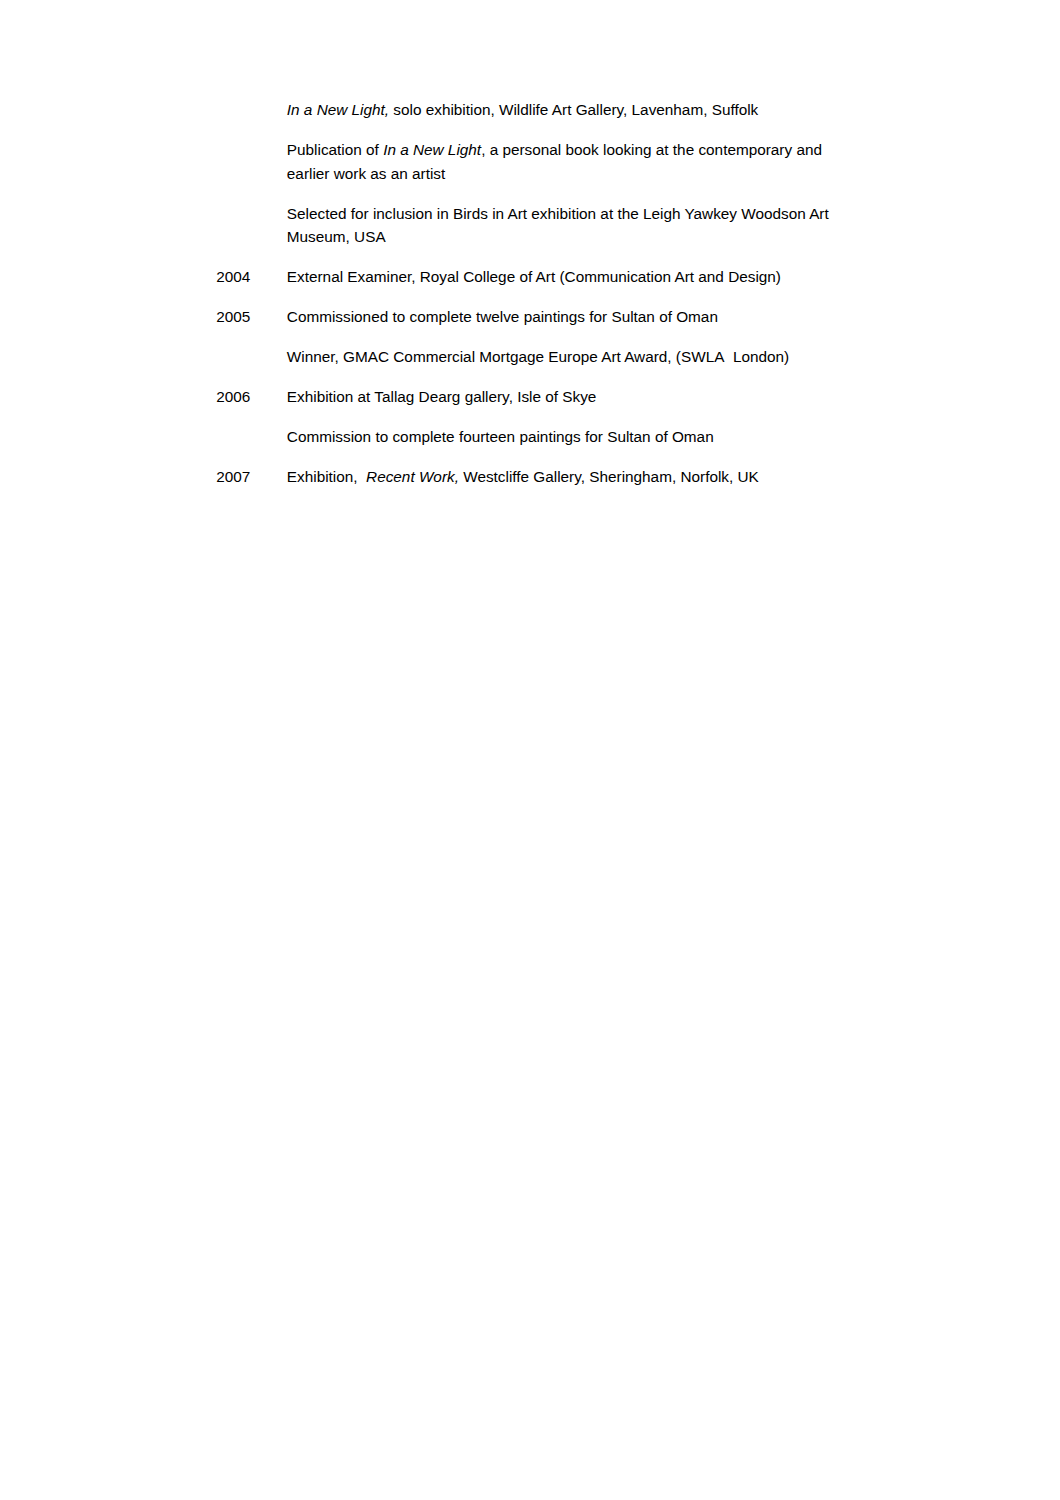| | In a New Light, solo exhibition, Wildlife Art Gallery, Lavenham, Suffolk Publication of In a New Light , a personal book looking at the contemporary and earlier work as an artist Selected for inclusion in Birds in Art exhibition at the Leigh Yawkey Woodson Art Museum, USA |
| 2004 | External Examiner, Royal College of Art (Communication Art and Design) |
| 2005 | Commissioned to complete twelve paintings for Sultan of Oman Winner, GMAC Commercial Mortgage Europe Art Award, (SWLA London) |
| 2006 | Exhibition at Tallag Dearg gallery, Isle of Skye Commission to complete fourteen paintings for Sultan of Oman |
| 2007 | Exhibition, Recent Work, Westcliffe Gallery, Sheringham, Norfolk, UK |